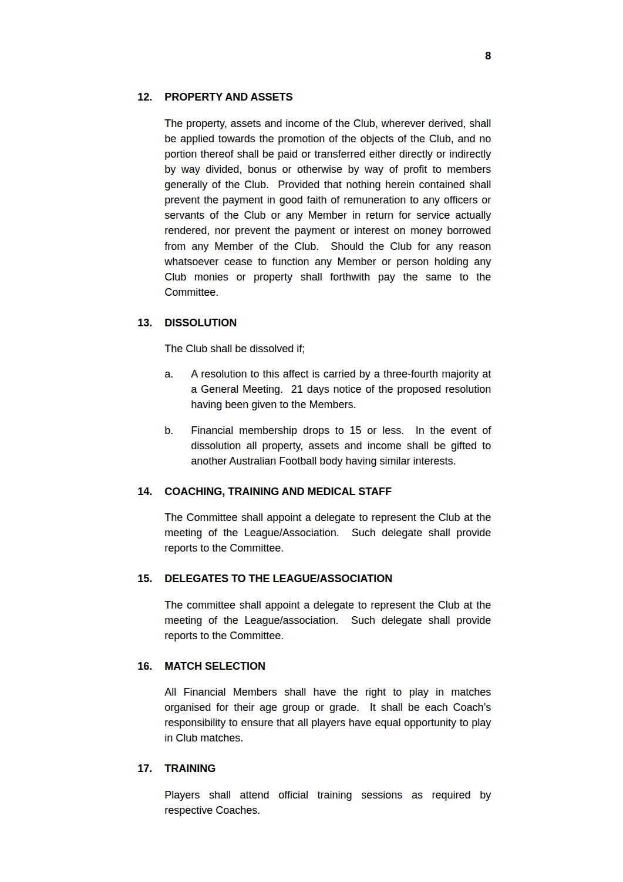8
12. Property and Assets
The property, assets and income of the Club, wherever derived, shall be applied towards the promotion of the objects of the Club, and no portion thereof shall be paid or transferred either directly or indirectly by way divided, bonus or otherwise by way of profit to members generally of the Club. Provided that nothing herein contained shall prevent the payment in good faith of remuneration to any officers or servants of the Club or any Member in return for service actually rendered, nor prevent the payment or interest on money borrowed from any Member of the Club. Should the Club for any reason whatsoever cease to function any Member or person holding any Club monies or property shall forthwith pay the same to the Committee.
13. Dissolution
The Club shall be dissolved if;
a. A resolution to this affect is carried by a three-fourth majority at a General Meeting. 21 days notice of the proposed resolution having been given to the Members.
b. Financial membership drops to 15 or less. In the event of dissolution all property, assets and income shall be gifted to another Australian Football body having similar interests.
14. Coaching, Training and Medical Staff
The Committee shall appoint a delegate to represent the Club at the meeting of the League/Association. Such delegate shall provide reports to the Committee.
15. Delegates to the League/Association
The committee shall appoint a delegate to represent the Club at the meeting of the League/association. Such delegate shall provide reports to the Committee.
16. Match Selection
All Financial Members shall have the right to play in matches organised for their age group or grade. It shall be each Coach’s responsibility to ensure that all players have equal opportunity to play in Club matches.
17. Training
Players shall attend official training sessions as required by respective Coaches.